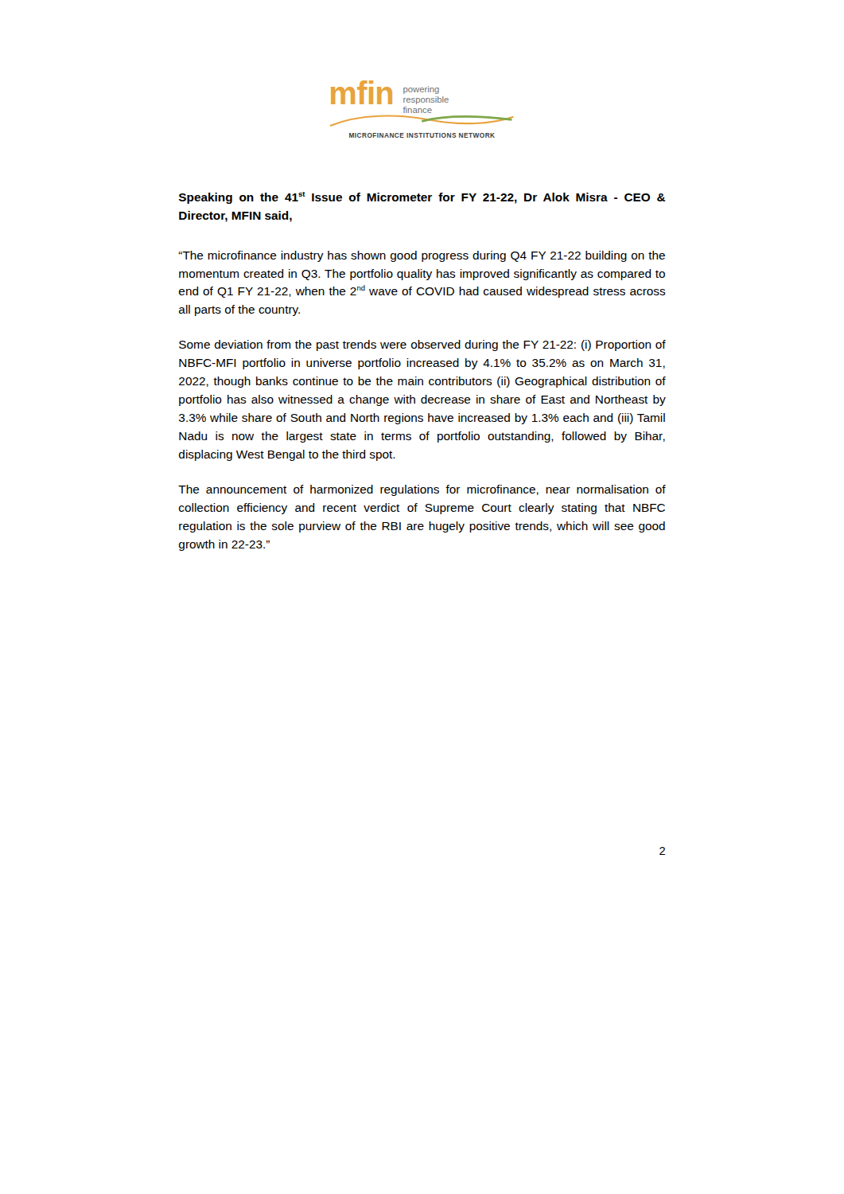mfin
powering
responsible
finance
MICROFINANCE INSTITUTIONS NETWORK
Speaking on the 41st Issue of Micrometer for FY 21-22, Dr Alok Misra - CEO & Director, MFIN said,
“The microfinance industry has shown good progress during Q4 FY 21-22 building on the momentum created in Q3. The portfolio quality has improved significantly as compared to end of Q1 FY 21-22, when the 2nd wave of COVID had caused widespread stress across all parts of the country.
Some deviation from the past trends were observed during the FY 21-22: (i) Proportion of NBFC-MFI portfolio in universe portfolio increased by 4.1% to 35.2% as on March 31, 2022, though banks continue to be the main contributors (ii) Geographical distribution of portfolio has also witnessed a change with decrease in share of East and Northeast by 3.3% while share of South and North regions have increased by 1.3% each and (iii) Tamil Nadu is now the largest state in terms of portfolio outstanding, followed by Bihar, displacing West Bengal to the third spot.
The announcement of harmonized regulations for microfinance, near normalisation of collection efficiency and recent verdict of Supreme Court clearly stating that NBFC regulation is the sole purview of the RBI are hugely positive trends, which will see good growth in 22-23.”
2